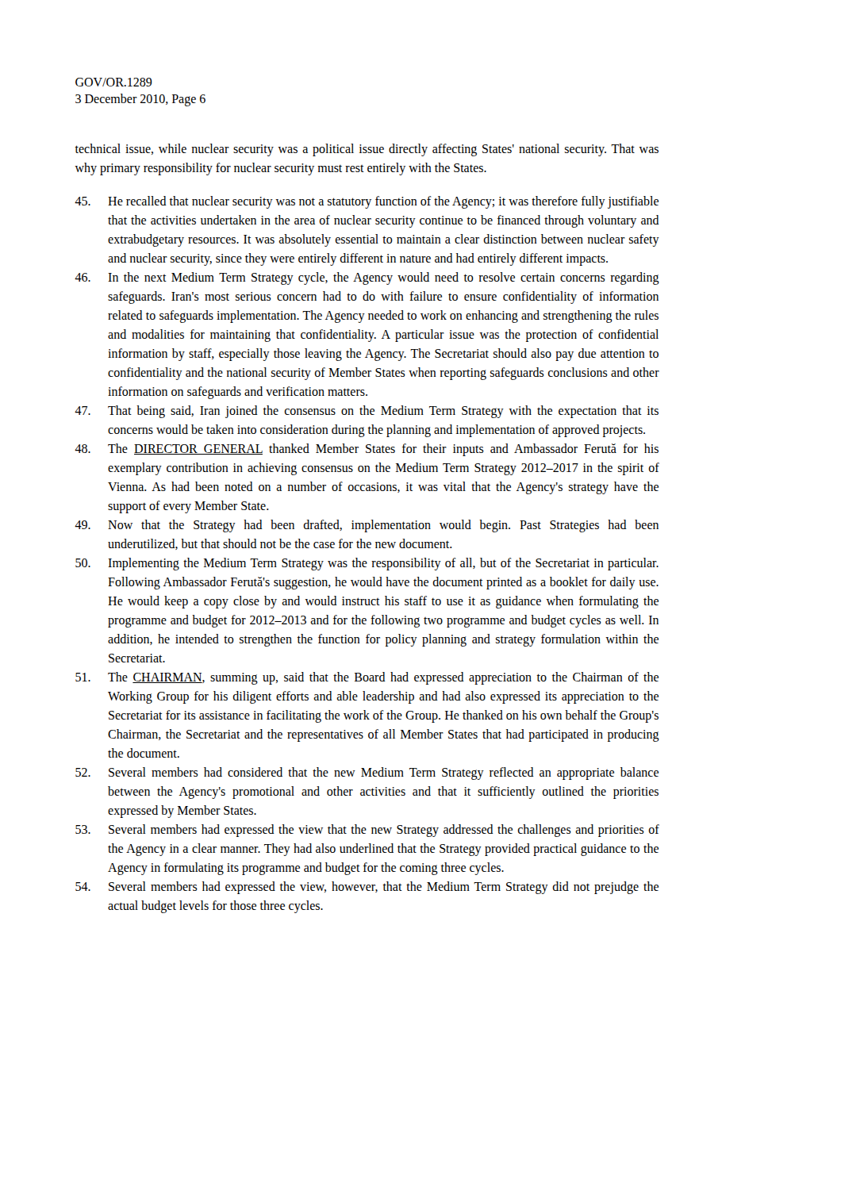GOV/OR.1289
3 December 2010, Page 6
technical issue, while nuclear security was a political issue directly affecting States' national security. That was why primary responsibility for nuclear security must rest entirely with the States.
45.
He recalled that nuclear security was not a statutory function of the Agency; it was therefore fully justifiable that the activities undertaken in the area of nuclear security continue to be financed through voluntary and extrabudgetary resources. It was absolutely essential to maintain a clear distinction between nuclear safety and nuclear security, since they were entirely different in nature and had entirely different impacts.
46.
In the next Medium Term Strategy cycle, the Agency would need to resolve certain concerns regarding safeguards. Iran's most serious concern had to do with failure to ensure confidentiality of information related to safeguards implementation. The Agency needed to work on enhancing and strengthening the rules and modalities for maintaining that confidentiality. A particular issue was the protection of confidential information by staff, especially those leaving the Agency. The Secretariat should also pay due attention to confidentiality and the national security of Member States when reporting safeguards conclusions and other information on safeguards and verification matters.
47.
That being said, Iran joined the consensus on the Medium Term Strategy with the expectation that its concerns would be taken into consideration during the planning and implementation of approved projects.
48.
The DIRECTOR GENERAL thanked Member States for their inputs and Ambassador Ferută for his exemplary contribution in achieving consensus on the Medium Term Strategy 2012–2017 in the spirit of Vienna. As had been noted on a number of occasions, it was vital that the Agency's strategy have the support of every Member State.
49.
Now that the Strategy had been drafted, implementation would begin. Past Strategies had been underutilized, but that should not be the case for the new document.
50.
Implementing the Medium Term Strategy was the responsibility of all, but of the Secretariat in particular. Following Ambassador Ferută's suggestion, he would have the document printed as a booklet for daily use. He would keep a copy close by and would instruct his staff to use it as guidance when formulating the programme and budget for 2012–2013 and for the following two programme and budget cycles as well. In addition, he intended to strengthen the function for policy planning and strategy formulation within the Secretariat.
51.
The CHAIRMAN, summing up, said that the Board had expressed appreciation to the Chairman of the Working Group for his diligent efforts and able leadership and had also expressed its appreciation to the Secretariat for its assistance in facilitating the work of the Group. He thanked on his own behalf the Group's Chairman, the Secretariat and the representatives of all Member States that had participated in producing the document.
52.
Several members had considered that the new Medium Term Strategy reflected an appropriate balance between the Agency's promotional and other activities and that it sufficiently outlined the priorities expressed by Member States.
53.
Several members had expressed the view that the new Strategy addressed the challenges and priorities of the Agency in a clear manner. They had also underlined that the Strategy provided practical guidance to the Agency in formulating its programme and budget for the coming three cycles.
54.
Several members had expressed the view, however, that the Medium Term Strategy did not prejudge the actual budget levels for those three cycles.